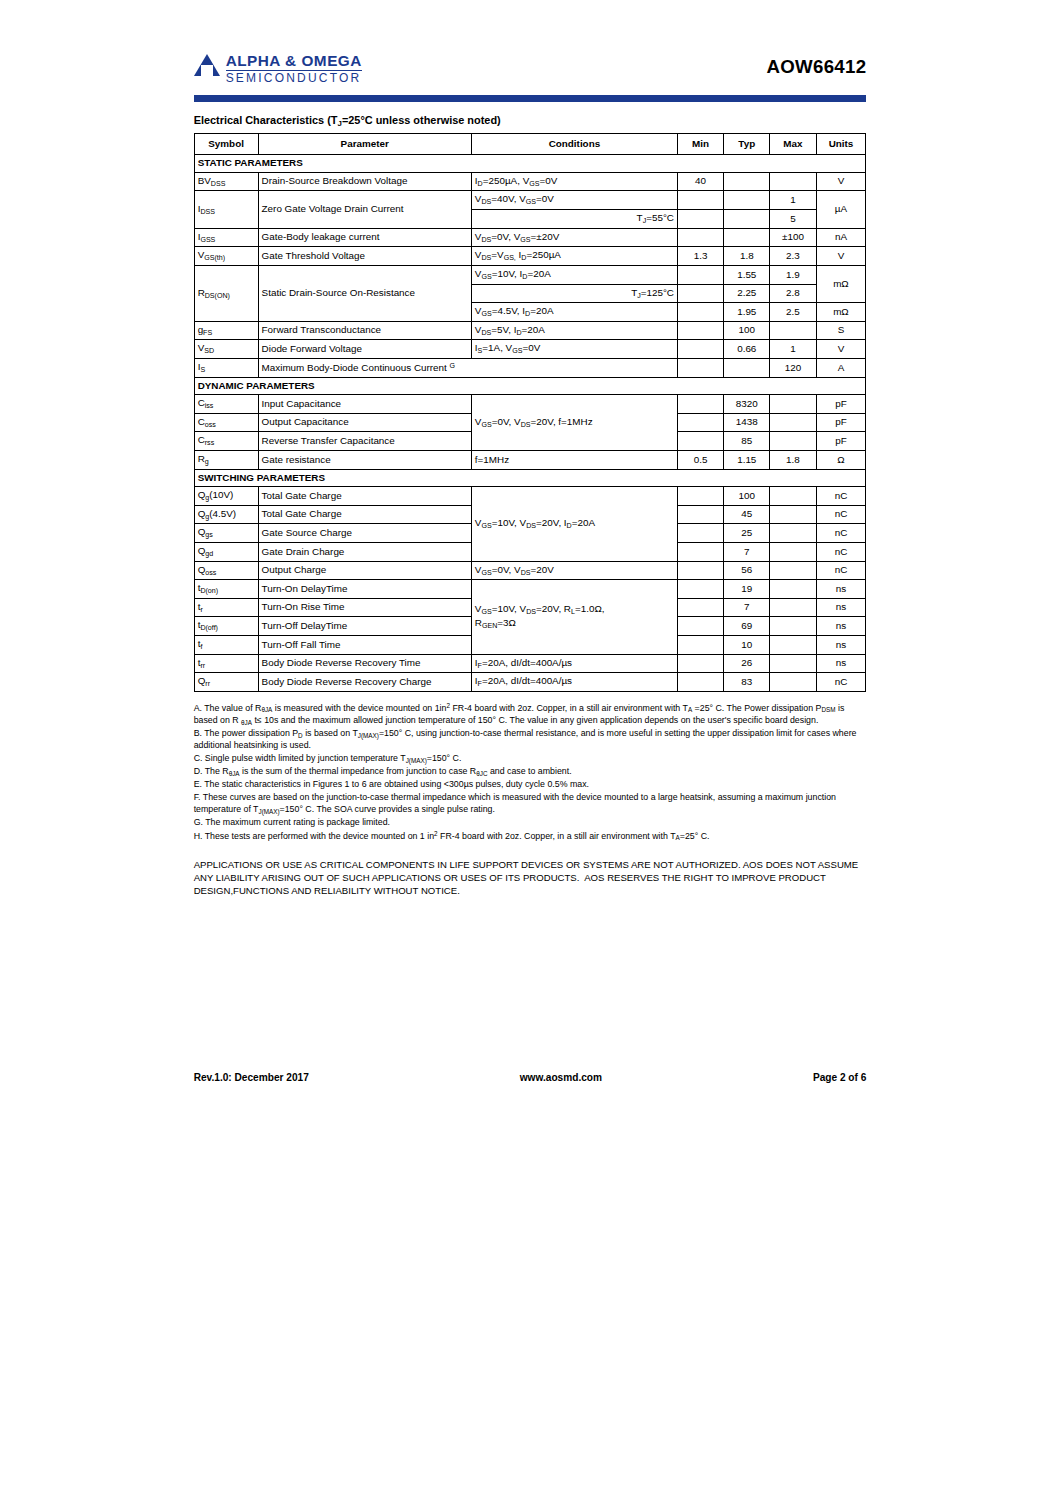ALPHA & OMEGA
SEMICONDUCTOR
AOW66412
Electrical Characteristics (TJ=25°C unless otherwise noted)
| Symbol | Parameter | Conditions | Min | Typ | Max | Units |
| --- | --- | --- | --- | --- | --- | --- |
| STATIC PARAMETERS |
| BV DSS | Drain-Source Breakdown Voltage | I D =250µA, V GS =0V | 40 | | | V |
| I DSS | Zero Gate Voltage Drain Current | V DS =40V, V GS =0V | | | 1 | µA |
| T J =55°C | | | 5 |
| I GSS | Gate-Body leakage current | V DS =0V, V GS =±20V | | | ±100 | nA |
| V GS(th) | Gate Threshold Voltage | V DS =V GS, I D =250µA | 1.3 | 1.8 | 2.3 | V |
| R DS(ON) | Static Drain-Source On-Resistance | V GS =10V, I D =20A | | 1.55 | 1.9 | mΩ |
| T J =125°C | | 2.25 | 2.8 |
| V GS =4.5V, I D =20A | | 1.95 | 2.5 | mΩ |
| g FS | Forward Transconductance | V DS =5V, I D =20A | | 100 | | S |
| V SD | Diode Forward Voltage | I S =1A, V GS =0V | | 0.66 | 1 | V |
| I S | Maximum Body-Diode Continuous Current G | | | 120 | A |
| DYNAMIC PARAMETERS |
| C iss | Input Capacitance | V GS =0V, V DS =20V, f=1MHz | | 8320 | | pF |
| C oss | Output Capacitance | | 1438 | | pF |
| C rss | Reverse Transfer Capacitance | | 85 | | pF |
| R g | Gate resistance | f=1MHz | 0.5 | 1.15 | 1.8 | Ω |
| SWITCHING PARAMETERS |
| Q g (10V) | Total Gate Charge | V GS =10V, V DS =20V, I D =20A | | 100 | | nC |
| Q g (4.5V) | Total Gate Charge | | 45 | | nC |
| Q gs | Gate Source Charge | | 25 | | nC |
| Q gd | Gate Drain Charge | | 7 | | nC |
| Q oss | Output Charge | V GS =0V, V DS =20V | | 56 | | nC |
| t D(on) | Turn-On DelayTime | V GS =10V, V DS =20V, R L =1.0Ω, R GEN =3Ω | | 19 | | ns |
| t r | Turn-On Rise Time | | 7 | | ns |
| t D(off) | Turn-Off DelayTime | | 69 | | ns |
| t f | Turn-Off Fall Time | | 10 | | ns |
| t rr | Body Diode Reverse Recovery Time | I F =20A, dI/dt=400A/µs | | 26 | | ns |
| Q rr | Body Diode Reverse Recovery Charge | I F =20A, dI/dt=400A/µs | | 83 | | nC |
A. The value of RθJA is measured with the device mounted on 1in2 FR-4 board with 2oz. Copper, in a still air environment with TA =25° C. The Power dissipation PDSM is based on R θJA t≤ 10s and the maximum allowed junction temperature of 150° C. The value in any given application depends on the user's specific board design.
B. The power dissipation PD is based on TJ(MAX)=150° C, using junction-to-case thermal resistance, and is more useful in setting the upper dissipation limit for cases where additional heatsinking is used.
C. Single pulse width limited by junction temperature TJ(MAX)=150° C.
D. The RθJA is the sum of the thermal impedance from junction to case RθJC and case to ambient.
E. The static characteristics in Figures 1 to 6 are obtained using <300µs pulses, duty cycle 0.5% max.
F. These curves are based on the junction-to-case thermal impedance which is measured with the device mounted to a large heatsink, assuming a maximum junction temperature of TJ(MAX)=150° C. The SOA curve provides a single pulse rating.
G. The maximum current rating is package limited.
H. These tests are performed with the device mounted on 1 in2 FR-4 board with 2oz. Copper, in a still air environment with TA=25° C.
APPLICATIONS OR USE AS CRITICAL COMPONENTS IN LIFE SUPPORT DEVICES OR SYSTEMS ARE NOT AUTHORIZED. AOS DOES NOT ASSUME ANY LIABILITY ARISING OUT OF SUCH APPLICATIONS OR USES OF ITS PRODUCTS. AOS RESERVES THE RIGHT TO IMPROVE PRODUCT DESIGN,FUNCTIONS AND RELIABILITY WITHOUT NOTICE.
Rev.1.0: December 2017
www.aosmd.com
Page 2 of 6